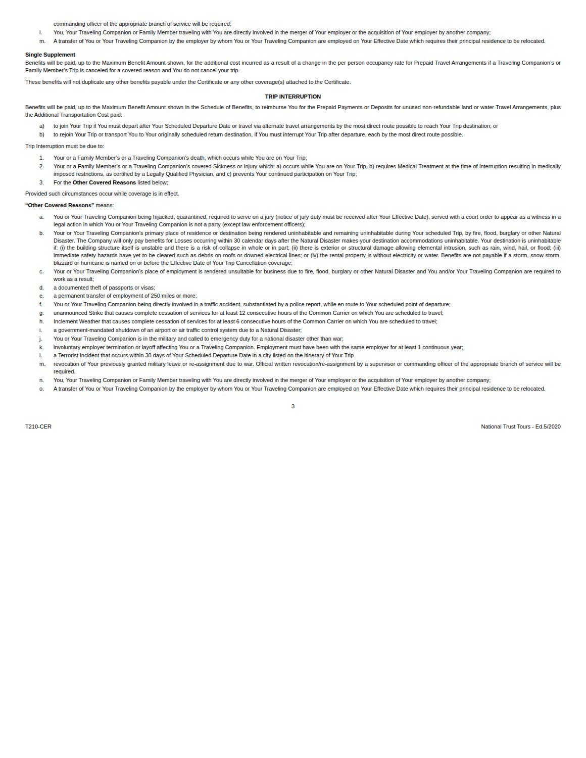commanding officer of the appropriate branch of service will be required;
l.
You, Your Traveling Companion or Family Member traveling with You are directly involved in the merger of Your employer or the acquisition of Your employer by another company;
m.
A transfer of You or Your Traveling Companion by the employer by whom You or Your Traveling Companion are employed on Your Effective Date which requires their principal residence to be relocated.
Single Supplement
Benefits will be paid, up to the Maximum Benefit Amount shown, for the additional cost incurred as a result of a change in the per person occupancy rate for Prepaid Travel Arrangements if a Traveling Companion’s or Family Member’s Trip is canceled for a covered reason and You do not cancel your trip.
These benefits will not duplicate any other benefits payable under the Certificate or any other coverage(s) attached to the Certificate.
TRIP INTERRUPTION
Benefits will be paid, up to the Maximum Benefit Amount shown in the Schedule of Benefits, to reimburse You for the Prepaid Payments or Deposits for unused non-refundable land or water Travel Arrangements, plus the Additional Transportation Cost paid:
a)
to join Your Trip if You must depart after Your Scheduled Departure Date or travel via alternate travel arrangements by the most direct route possible to reach Your Trip destination; or
b)
to rejoin Your Trip or transport You to Your originally scheduled return destination, if You must interrupt Your Trip after departure, each by the most direct route possible.
Trip Interruption must be due to:
1.
Your or a Family Member’s or a Traveling Companion’s death, which occurs while You are on Your Trip;
2.
Your or a Family Member’s or a Traveling Companion’s covered Sickness or Injury which: a) occurs while You are on Your Trip, b) requires Medical Treatment at the time of interruption resulting in medically imposed restrictions, as certified by a Legally Qualified Physician, and c) prevents Your continued participation on Your Trip;
3.
For the Other Covered Reasons listed below;
Provided such circumstances occur while coverage is in effect.
“Other Covered Reasons” means:
a.
You or Your Traveling Companion being hijacked, quarantined, required to serve on a jury (notice of jury duty must be received after Your Effective Date), served with a court order to appear as a witness in a legal action in which You or Your Traveling Companion is not a party (except law enforcement officers);
b.
Your or Your Traveling Companion’s primary place of residence or destination being rendered uninhabitable and remaining uninhabitable during Your scheduled Trip, by fire, flood, burglary or other Natural Disaster. The Company will only pay benefits for Losses occurring within 30 calendar days after the Natural Disaster makes your destination accommodations uninhabitable. Your destination is uninhabitable if: (i) the building structure itself is unstable and there is a risk of collapse in whole or in part; (ii) there is exterior or structural damage allowing elemental intrusion, such as rain, wind, hail, or flood; (iii) immediate safety hazards have yet to be cleared such as debris on roofs or downed electrical lines; or (iv) the rental property is without electricity or water. Benefits are not payable if a storm, snow storm, blizzard or hurricane is named on or before the Effective Date of Your Trip Cancellation coverage;
c.
Your or Your Traveling Companion’s place of employment is rendered unsuitable for business due to fire, flood, burglary or other Natural Disaster and You and/or Your Traveling Companion are required to work as a result;
d.
a documented theft of passports or visas;
e.
a permanent transfer of employment of 250 miles or more;
f.
You or Your Traveling Companion being directly involved in a traffic accident, substantiated by a police report, while en route to Your scheduled point of departure;
g.
unannounced Strike that causes complete cessation of services for at least 12 consecutive hours of the Common Carrier on which You are scheduled to travel;
h.
Inclement Weather that causes complete cessation of services for at least 6 consecutive hours of the Common Carrier on which You are scheduled to travel;
i.
a government-mandated shutdown of an airport or air traffic control system due to a Natural Disaster;
j.
You or Your Traveling Companion is in the military and called to emergency duty for a national disaster other than war;
k.
involuntary employer termination or layoff affecting You or a Traveling Companion. Employment must have been with the same employer for at least 1 continuous year;
l.
a Terrorist Incident that occurs within 30 days of Your Scheduled Departure Date in a city listed on the itinerary of Your Trip
m.
revocation of Your previously granted military leave or re-assignment due to war. Official written revocation/re-assignment by a supervisor or commanding officer of the appropriate branch of service will be required.
n.
You, Your Traveling Companion or Family Member traveling with You are directly involved in the merger of Your employer or the acquisition of Your employer by another company;
o.
A transfer of You or Your Traveling Companion by the employer by whom You or Your Traveling Companion are employed on Your Effective Date which requires their principal residence to be relocated.
3
T210-CER
National Trust Tours - Ed.5/2020